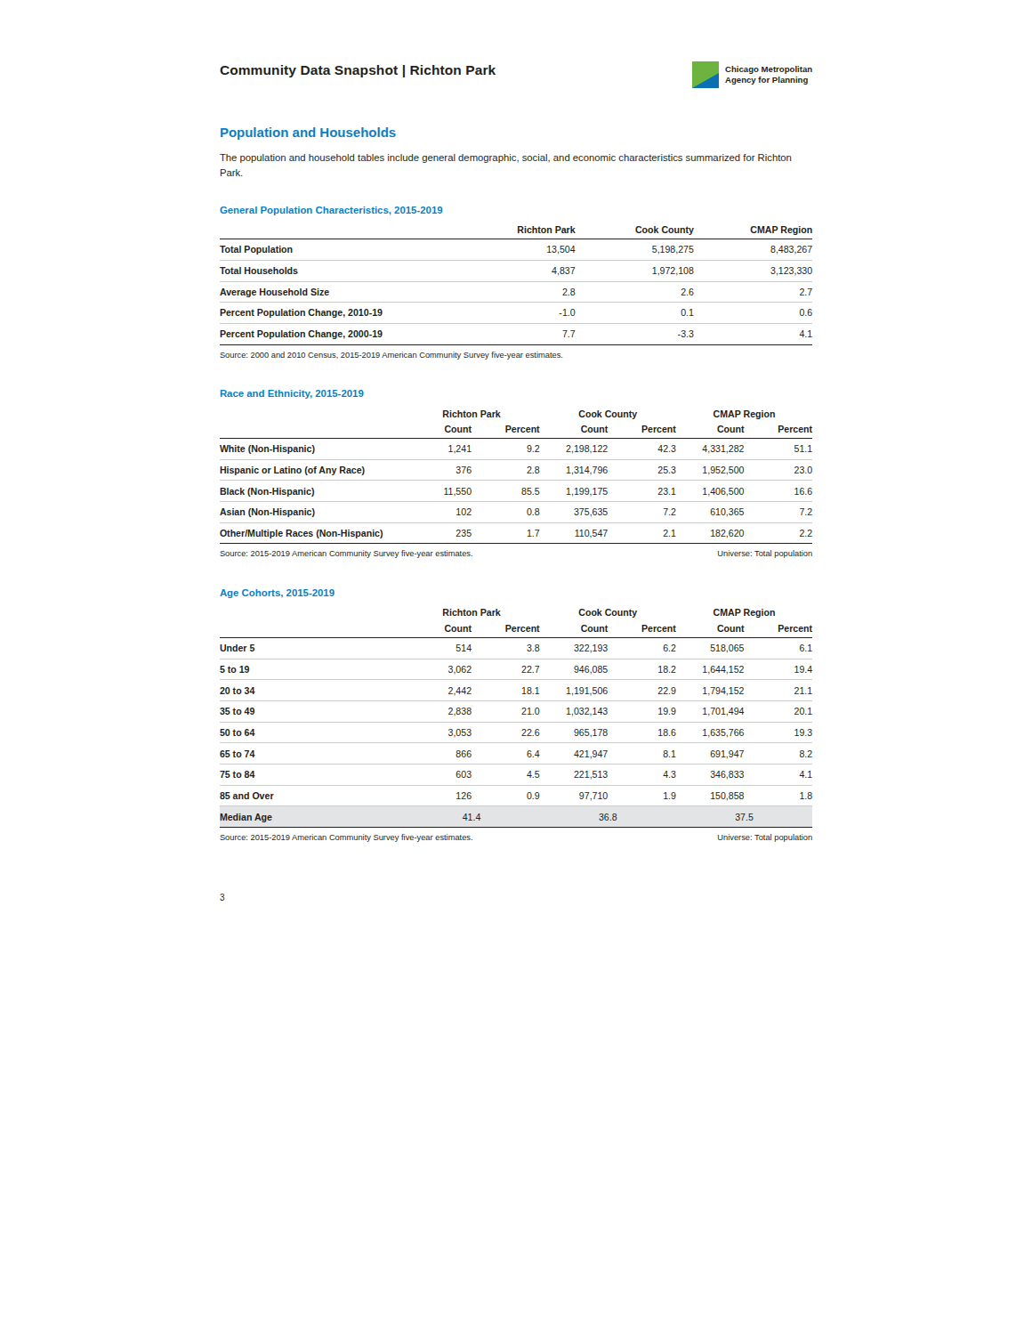Community Data Snapshot | Richton Park
Chicago Metropolitan
Agency for Planning
Population and Households
The population and household tables include general demographic, social, and economic characteristics summarized for Richton Park.
General Population Characteristics, 2015-2019
| | Richton Park | Cook County | CMAP Region |
| --- | --- | --- | --- |
| Total Population | 13,504 | 5,198,275 | 8,483,267 |
| Total Households | 4,837 | 1,972,108 | 3,123,330 |
| Average Household Size | 2.8 | 2.6 | 2.7 |
| Percent Population Change, 2010-19 | -1.0 | 0.1 | 0.6 |
| Percent Population Change, 2000-19 | 7.7 | -3.3 | 4.1 |
Source: 2000 and 2010 Census, 2015-2019 American Community Survey five-year estimates.
Race and Ethnicity, 2015-2019
| | Richton Park | Cook County | CMAP Region |
| --- | --- | --- | --- |
| | Count | Percent | Count | Percent | Count | Percent |
| White (Non-Hispanic) | 1,241 | 9.2 | 2,198,122 | 42.3 | 4,331,282 | 51.1 |
| Hispanic or Latino (of Any Race) | 376 | 2.8 | 1,314,796 | 25.3 | 1,952,500 | 23.0 |
| Black (Non-Hispanic) | 11,550 | 85.5 | 1,199,175 | 23.1 | 1,406,500 | 16.6 |
| Asian (Non-Hispanic) | 102 | 0.8 | 375,635 | 7.2 | 610,365 | 7.2 |
| Other/Multiple Races (Non-Hispanic) | 235 | 1.7 | 110,547 | 2.1 | 182,620 | 2.2 |
Source: 2015-2019 American Community Survey five-year estimates. Universe: Total population
Age Cohorts, 2015-2019
| | Richton Park | Cook County | CMAP Region |
| --- | --- | --- | --- |
| | Count | Percent | Count | Percent | Count | Percent |
| Under 5 | 514 | 3.8 | 322,193 | 6.2 | 518,065 | 6.1 |
| 5 to 19 | 3,062 | 22.7 | 946,085 | 18.2 | 1,644,152 | 19.4 |
| 20 to 34 | 2,442 | 18.1 | 1,191,506 | 22.9 | 1,794,152 | 21.1 |
| 35 to 49 | 2,838 | 21.0 | 1,032,143 | 19.9 | 1,701,494 | 20.1 |
| 50 to 64 | 3,053 | 22.6 | 965,178 | 18.6 | 1,635,766 | 19.3 |
| 65 to 74 | 866 | 6.4 | 421,947 | 8.1 | 691,947 | 8.2 |
| 75 to 84 | 603 | 4.5 | 221,513 | 4.3 | 346,833 | 4.1 |
| 85 and Over | 126 | 0.9 | 97,710 | 1.9 | 150,858 | 1.8 |
| Median Age | 41.4 | 36.8 | 37.5 |
Source: 2015-2019 American Community Survey five-year estimates. Universe: Total population
3